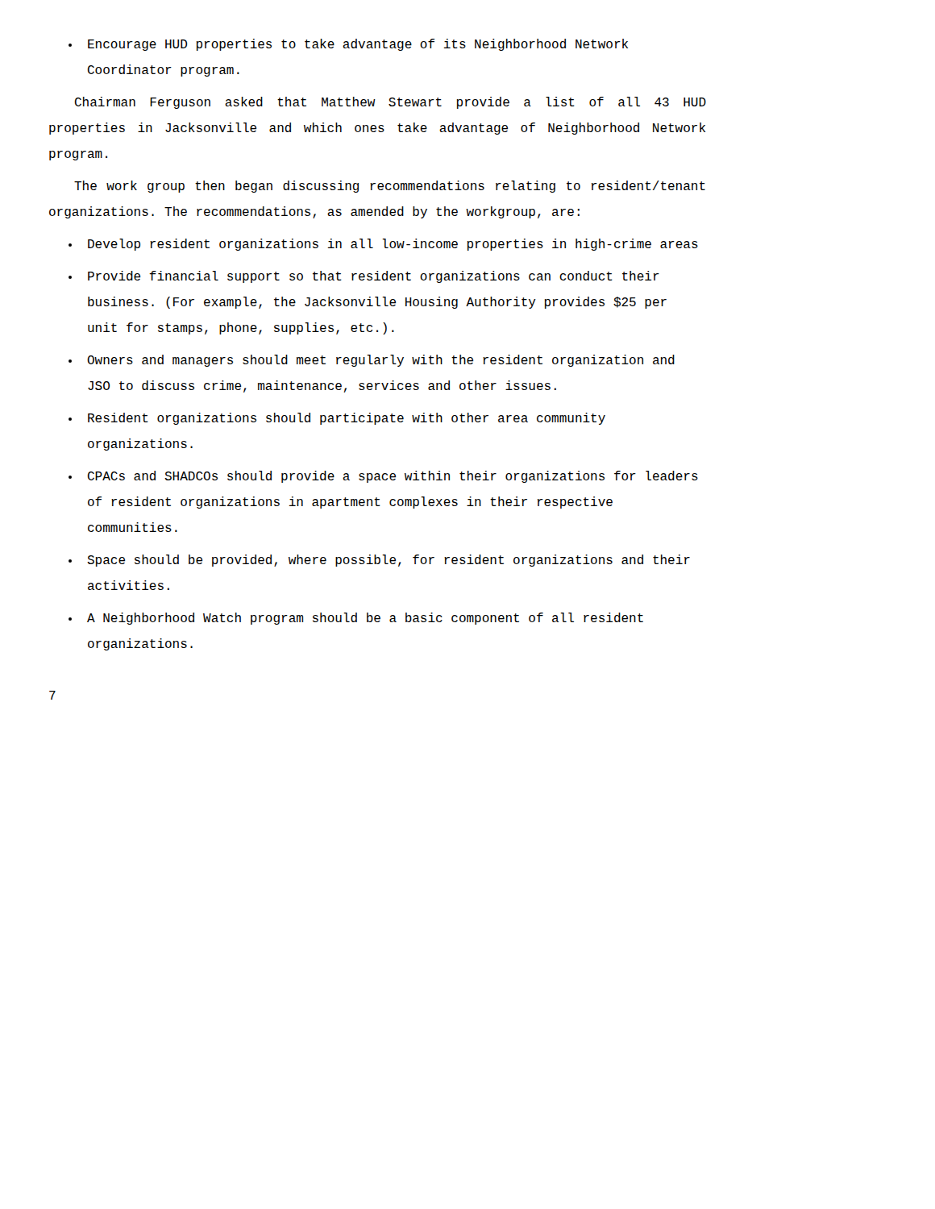Encourage HUD properties to take advantage of its Neighborhood Network Coordinator program.
Chairman Ferguson asked that Matthew Stewart provide a list of all 43 HUD properties in Jacksonville and which ones take advantage of Neighborhood Network program.
The work group then began discussing recommendations relating to resident/tenant organizations. The recommendations, as amended by the workgroup, are:
Develop resident organizations in all low-income properties in high-crime areas
Provide financial support so that resident organizations can conduct their business. (For example, the Jacksonville Housing Authority provides $25 per unit for stamps, phone, supplies, etc.).
Owners and managers should meet regularly with the resident organization and JSO to discuss crime, maintenance, services and other issues.
Resident organizations should participate with other area community organizations.
CPACs and SHADCOs should provide a space within their organizations for leaders of resident organizations in apartment complexes in their respective communities.
Space should be provided, where possible, for resident organizations and their activities.
A Neighborhood Watch program should be a basic component of all resident organizations.
7